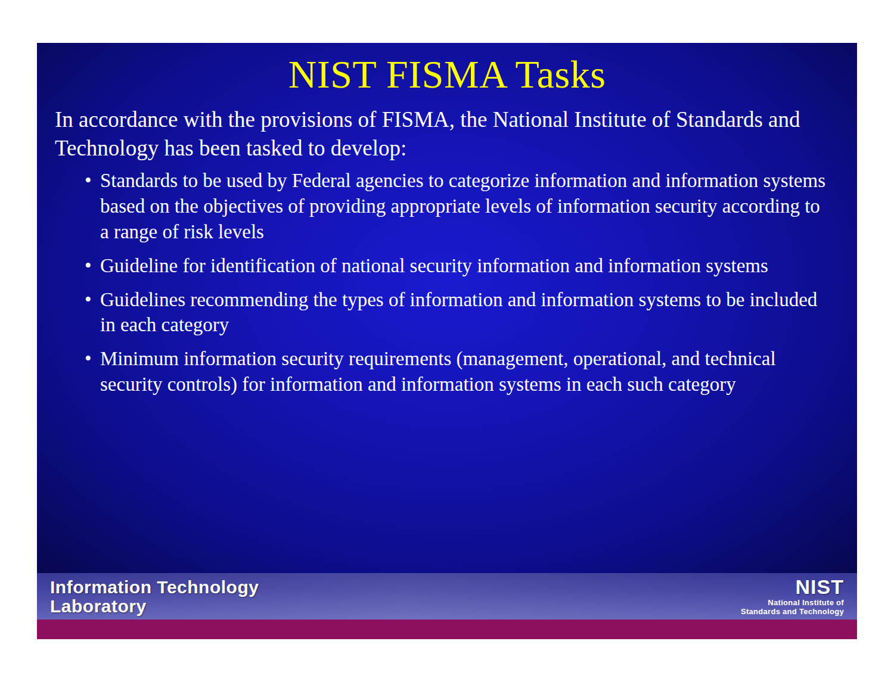NIST FISMA Tasks
In accordance with the provisions of FISMA, the National Institute of Standards and Technology has been tasked to develop:
Standards to be used by Federal agencies to categorize information and information systems based on the objectives of providing appropriate levels of information security according to a range of risk levels
Guideline for identification of national security information and information systems
Guidelines recommending the types of information and information systems to be included in each category
Minimum information security requirements (management, operational, and technical security controls) for information and information systems in each such category
Information Technology
Laboratory
NIST
National Institute of
Standards and Technology